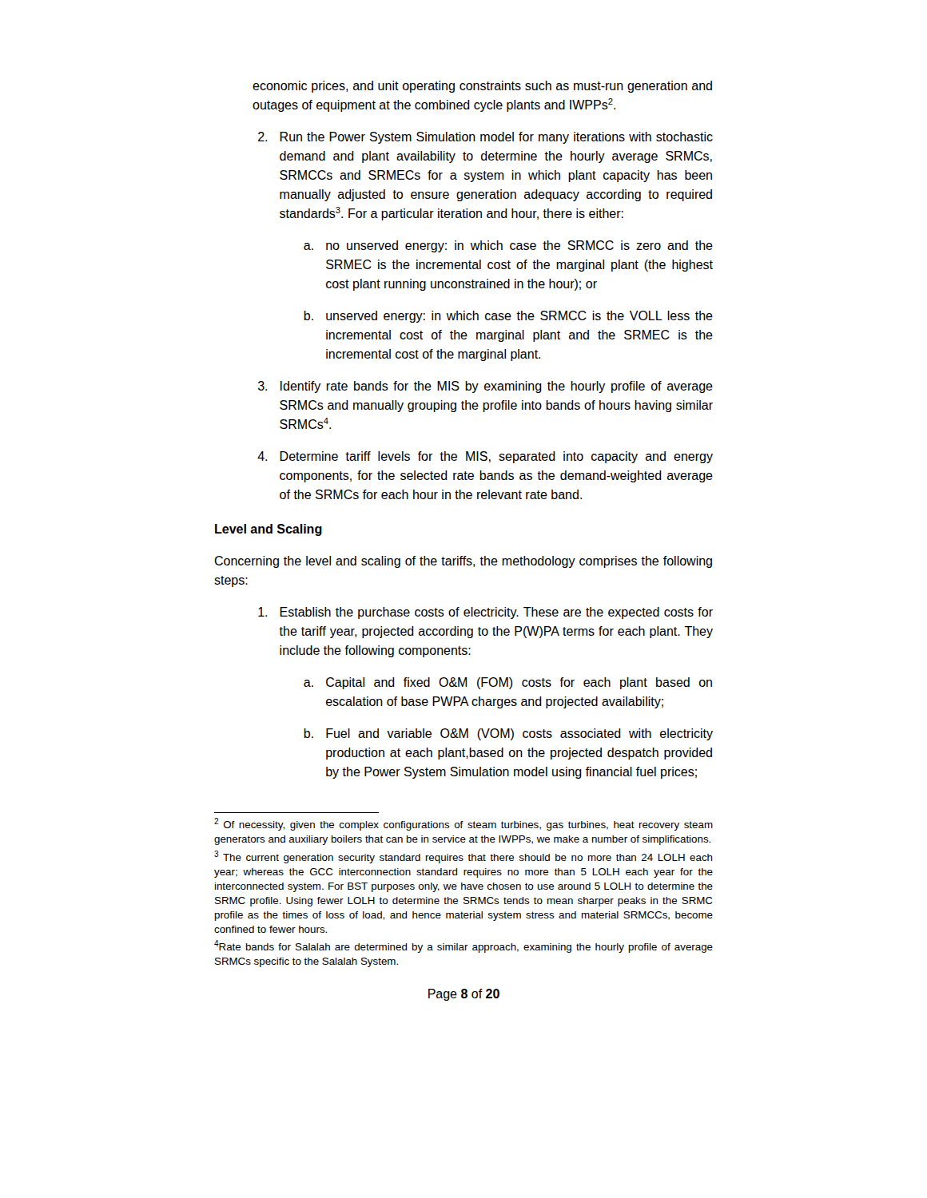economic prices, and unit operating constraints such as must-run generation and outages of equipment at the combined cycle plants and IWPPs2.
Run the Power System Simulation model for many iterations with stochastic demand and plant availability to determine the hourly average SRMCs, SRMCCs and SRMECs for a system in which plant capacity has been manually adjusted to ensure generation adequacy according to required standards3. For a particular iteration and hour, there is either:
no unserved energy: in which case the SRMCC is zero and the SRMEC is the incremental cost of the marginal plant (the highest cost plant running unconstrained in the hour); or
unserved energy: in which case the SRMCC is the VOLL less the incremental cost of the marginal plant and the SRMEC is the incremental cost of the marginal plant.
Identify rate bands for the MIS by examining the hourly profile of average SRMCs and manually grouping the profile into bands of hours having similar SRMCs4.
Determine tariff levels for the MIS, separated into capacity and energy components, for the selected rate bands as the demand-weighted average of the SRMCs for each hour in the relevant rate band.
Level and Scaling
Concerning the level and scaling of the tariffs, the methodology comprises the following steps:
Establish the purchase costs of electricity. These are the expected costs for the tariff year, projected according to the P(W)PA terms for each plant. They include the following components:
Capital and fixed O&M (FOM) costs for each plant based on escalation of base PWPA charges and projected availability;
Fuel and variable O&M (VOM) costs associated with electricity production at each plant,based on the projected despatch provided by the Power System Simulation model using financial fuel prices;
2 Of necessity, given the complex configurations of steam turbines, gas turbines, heat recovery steam generators and auxiliary boilers that can be in service at the IWPPs, we make a number of simplifications.
3 The current generation security standard requires that there should be no more than 24 LOLH each year; whereas the GCC interconnection standard requires no more than 5 LOLH each year for the interconnected system. For BST purposes only, we have chosen to use around 5 LOLH to determine the SRMC profile. Using fewer LOLH to determine the SRMCs tends to mean sharper peaks in the SRMC profile as the times of loss of load, and hence material system stress and material SRMCCs, become confined to fewer hours.
4 Rate bands for Salalah are determined by a similar approach, examining the hourly profile of average SRMCs specific to the Salalah System.
Page 8 of 20